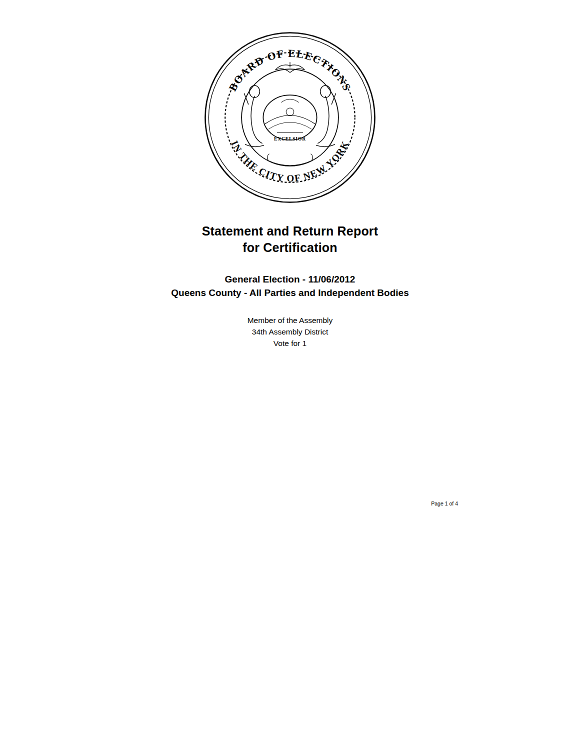Statement and Return Report
for Certification
General Election - 11/06/2012
Queens County - All Parties and Independent Bodies
Member of the Assembly
34th Assembly District
Vote for 1
Page 1 of 4